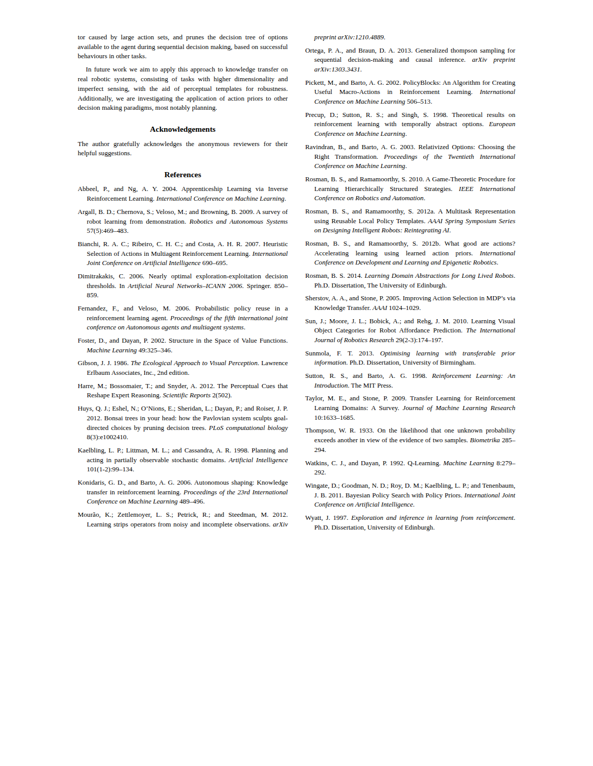tor caused by large action sets, and prunes the decision tree of options available to the agent during sequential decision making, based on successful behaviours in other tasks.
In future work we aim to apply this approach to knowledge transfer on real robotic systems, consisting of tasks with higher dimensionality and imperfect sensing, with the aid of perceptual templates for robustness. Additionally, we are investigating the application of action priors to other decision making paradigms, most notably planning.
Acknowledgements
The author gratefully acknowledges the anonymous reviewers for their helpful suggestions.
References
Abbeel, P., and Ng, A. Y. 2004. Apprenticeship Learning via Inverse Reinforcement Learning. International Conference on Machine Learning.
Argall, B. D.; Chernova, S.; Veloso, M.; and Browning, B. 2009. A survey of robot learning from demonstration. Robotics and Autonomous Systems 57(5):469–483.
Bianchi, R. A. C.; Ribeiro, C. H. C.; and Costa, A. H. R. 2007. Heuristic Selection of Actions in Multiagent Reinforcement Learning. International Joint Conference on Artificial Intelligence 690–695.
Dimitrakakis, C. 2006. Nearly optimal exploration-exploitation decision thresholds. In Artificial Neural Networks–ICANN 2006. Springer. 850–859.
Fernandez, F., and Veloso, M. 2006. Probabilistic policy reuse in a reinforcement learning agent. Proceedings of the fifth international joint conference on Autonomous agents and multiagent systems.
Foster, D., and Dayan, P. 2002. Structure in the Space of Value Functions. Machine Learning 49:325–346.
Gibson, J. J. 1986. The Ecological Approach to Visual Perception. Lawrence Erlbaum Associates, Inc., 2nd edition.
Harre, M.; Bossomaier, T.; and Snyder, A. 2012. The Perceptual Cues that Reshape Expert Reasoning. Scientific Reports 2(502).
Huys, Q. J.; Eshel, N.; O’Nions, E.; Sheridan, L.; Dayan, P.; and Roiser, J. P. 2012. Bonsai trees in your head: how the Pavlovian system sculpts goal-directed choices by pruning decision trees. PLoS computational biology 8(3):e1002410.
Kaelbling, L. P.; Littman, M. L.; and Cassandra, A. R. 1998. Planning and acting in partially observable stochastic domains. Artificial Intelligence 101(1-2):99–134.
Konidaris, G. D., and Barto, A. G. 2006. Autonomous shaping: Knowledge transfer in reinforcement learning. Proceedings of the 23rd International Conference on Machine Learning 489–496.
Mourão, K.; Zettlemoyer, L. S.; Petrick, R.; and Steedman, M. 2012. Learning strips operators from noisy and incomplete observations. arXiv preprint arXiv:1210.4889.
Ortega, P. A., and Braun, D. A. 2013. Generalized thompson sampling for sequential decision-making and causal inference. arXiv preprint arXiv:1303.3431.
Pickett, M., and Barto, A. G. 2002. PolicyBlocks: An Algorithm for Creating Useful Macro-Actions in Reinforcement Learning. International Conference on Machine Learning 506–513.
Precup, D.; Sutton, R. S.; and Singh, S. 1998. Theoretical results on reinforcement learning with temporally abstract options. European Conference on Machine Learning.
Ravindran, B., and Barto, A. G. 2003. Relativized Options: Choosing the Right Transformation. Proceedings of the Twentieth International Conference on Machine Learning.
Rosman, B. S., and Ramamoorthy, S. 2010. A Game-Theoretic Procedure for Learning Hierarchically Structured Strategies. IEEE International Conference on Robotics and Automation.
Rosman, B. S., and Ramamoorthy, S. 2012a. A Multitask Representation using Reusable Local Policy Templates. AAAI Spring Symposium Series on Designing Intelligent Robots: Reintegrating AI.
Rosman, B. S., and Ramamoorthy, S. 2012b. What good are actions? Accelerating learning using learned action priors. International Conference on Development and Learning and Epigenetic Robotics.
Rosman, B. S. 2014. Learning Domain Abstractions for Long Lived Robots. Ph.D. Dissertation, The University of Edinburgh.
Sherstov, A. A., and Stone, P. 2005. Improving Action Selection in MDP’s via Knowledge Transfer. AAAI 1024–1029.
Sun, J.; Moore, J. L.; Bobick, A.; and Rehg, J. M. 2010. Learning Visual Object Categories for Robot Affordance Prediction. The International Journal of Robotics Research 29(2-3):174–197.
Sunmola, F. T. 2013. Optimising learning with transferable prior information. Ph.D. Dissertation, University of Birmingham.
Sutton, R. S., and Barto, A. G. 1998. Reinforcement Learning: An Introduction. The MIT Press.
Taylor, M. E., and Stone, P. 2009. Transfer Learning for Reinforcement Learning Domains: A Survey. Journal of Machine Learning Research 10:1633–1685.
Thompson, W. R. 1933. On the likelihood that one unknown probability exceeds another in view of the evidence of two samples. Biometrika 285–294.
Watkins, C. J., and Dayan, P. 1992. Q-Learning. Machine Learning 8:279–292.
Wingate, D.; Goodman, N. D.; Roy, D. M.; Kaelbling, L. P.; and Tenenbaum, J. B. 2011. Bayesian Policy Search with Policy Priors. International Joint Conference on Artificial Intelligence.
Wyatt, J. 1997. Exploration and inference in learning from reinforcement. Ph.D. Dissertation, University of Edinburgh.